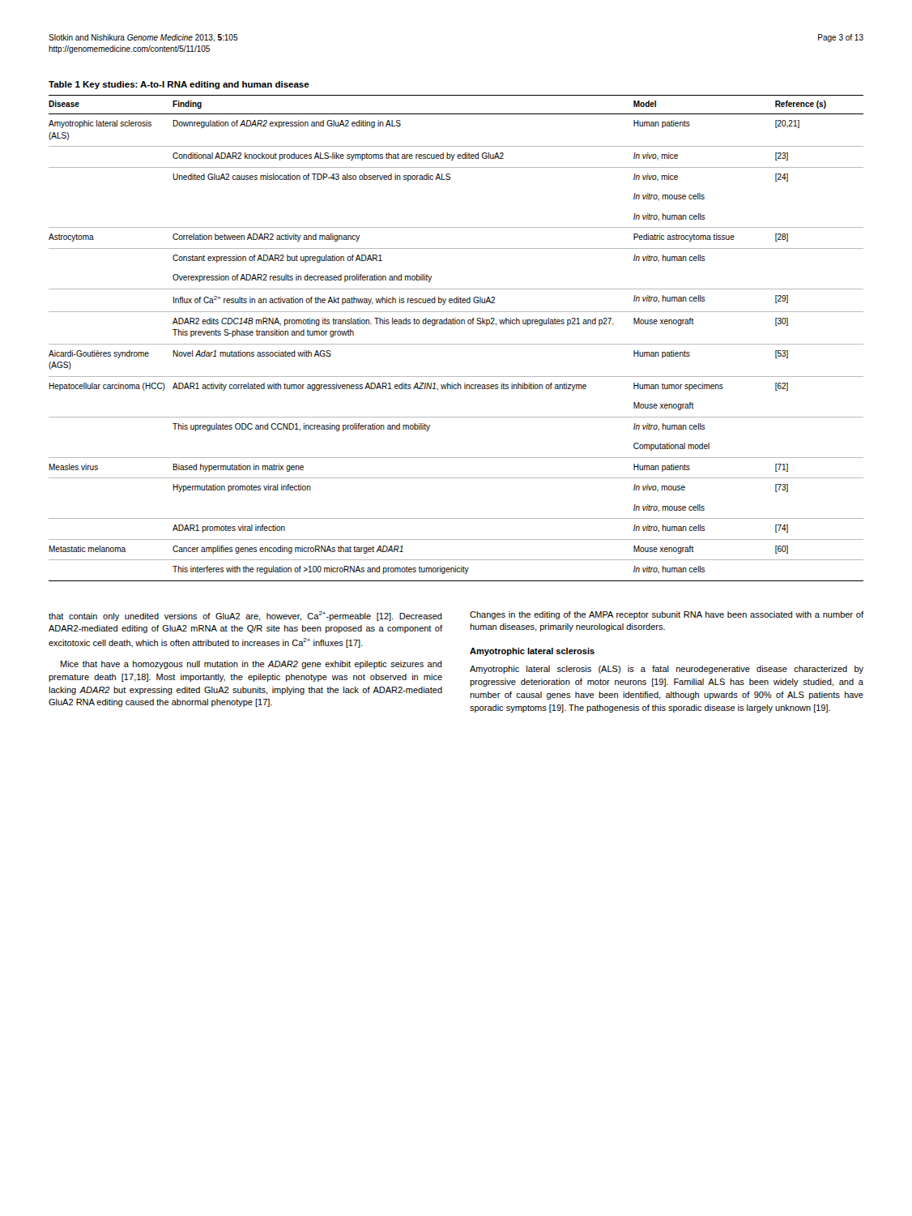Slotkin and Nishikura Genome Medicine 2013, 5:105
http://genomemedicine.com/content/5/11/105
Page 3 of 13
Table 1 Key studies: A-to-I RNA editing and human disease
| Disease | Finding | Model | Reference (s) |
| --- | --- | --- | --- |
| Amyotrophic lateral sclerosis (ALS) | Downregulation of ADAR2 expression and GluA2 editing in ALS | Human patients | [20,21] |
| | Conditional ADAR2 knockout produces ALS-like symptoms that are rescued by edited GluA2 | In vivo , mice | [23] |
| | Unedited GluA2 causes mislocation of TDP-43 also observed in sporadic ALS | In vivo , mice | [24] |
| | | In vitro , mouse cells | |
| | | In vitro , human cells | |
| Astrocytoma | Correlation between ADAR2 activity and malignancy | Pediatric astrocytoma tissue | [28] |
| | Constant expression of ADAR2 but upregulation of ADAR1 | In vitro , human cells | |
| | Overexpression of ADAR2 results in decreased proliferation and mobility | | |
| | Influx of Ca 2+ results in an activation of the Akt pathway, which is rescued by edited GluA2 | In vitro , human cells | [29] |
| | ADAR2 edits CDC14B mRNA, promoting its translation. This leads to degradation of Skp2, which upregulates p21 and p27. This prevents S-phase transition and tumor growth | Mouse xenograft | [30] |
| Aicardi-Goutières syndrome (AGS) | Novel Adar1 mutations associated with AGS | Human patients | [53] |
| Hepatocellular carcinoma (HCC) | ADAR1 activity correlated with tumor aggressiveness ADAR1 edits AZIN1 , which increases its inhibition of antizyme | Human tumor specimens | [62] |
| | | Mouse xenograft | |
| | This upregulates ODC and CCND1, increasing proliferation and mobility | In vitro , human cells | |
| | | Computational model | |
| Measles virus | Biased hypermutation in matrix gene | Human patients | [71] |
| | Hypermutation promotes viral infection | In vivo , mouse | [73] |
| | | In vitro , mouse cells | |
| | ADAR1 promotes viral infection | In vitro , human cells | [74] |
| Metastatic melanoma | Cancer amplifies genes encoding microRNAs that target ADAR1 | Mouse xenograft | [60] |
| | This interferes with the regulation of >100 microRNAs and promotes tumorigenicity | In vitro , human cells | |
that contain only unedited versions of GluA2 are, however, Ca2+-permeable [12]. Decreased ADAR2-mediated editing of GluA2 mRNA at the Q/R site has been proposed as a component of excitotoxic cell death, which is often attributed to increases in Ca2+ influxes [17].
Mice that have a homozygous null mutation in the ADAR2 gene exhibit epileptic seizures and premature death [17,18]. Most importantly, the epileptic phenotype was not observed in mice lacking ADAR2 but expressing edited GluA2 subunits, implying that the lack of ADAR2-mediated GluA2 RNA editing caused the abnormal phenotype [17].
Changes in the editing of the AMPA receptor subunit RNA have been associated with a number of human diseases, primarily neurological disorders.
Amyotrophic lateral sclerosis
Amyotrophic lateral sclerosis (ALS) is a fatal neurodegenerative disease characterized by progressive deterioration of motor neurons [19]. Familial ALS has been widely studied, and a number of causal genes have been identified, although upwards of 90% of ALS patients have sporadic symptoms [19]. The pathogenesis of this sporadic disease is largely unknown [19].